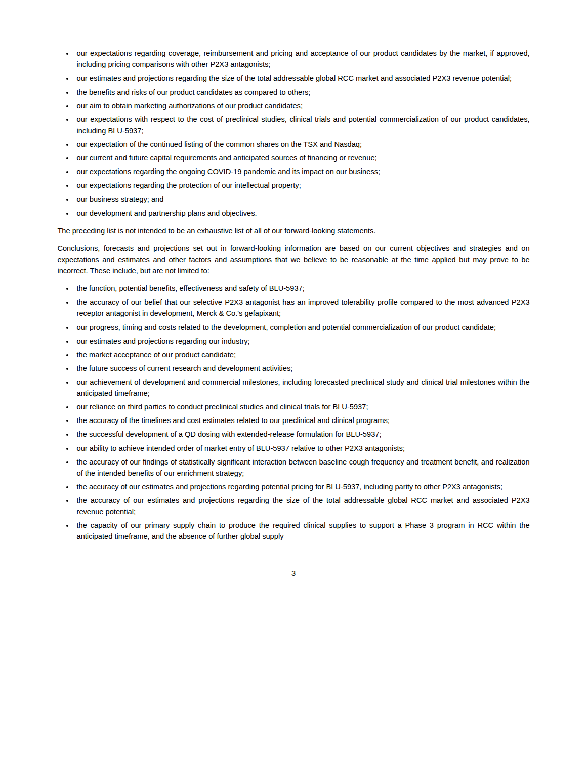our expectations regarding coverage, reimbursement and pricing and acceptance of our product candidates by the market, if approved, including pricing comparisons with other P2X3 antagonists;
our estimates and projections regarding the size of the total addressable global RCC market and associated P2X3 revenue potential;
the benefits and risks of our product candidates as compared to others;
our aim to obtain marketing authorizations of our product candidates;
our expectations with respect to the cost of preclinical studies, clinical trials and potential commercialization of our product candidates, including BLU-5937;
our expectation of the continued listing of the common shares on the TSX and Nasdaq;
our current and future capital requirements and anticipated sources of financing or revenue;
our expectations regarding the ongoing COVID-19 pandemic and its impact on our business;
our expectations regarding the protection of our intellectual property;
our business strategy; and
our development and partnership plans and objectives.
The preceding list is not intended to be an exhaustive list of all of our forward-looking statements.
Conclusions, forecasts and projections set out in forward-looking information are based on our current objectives and strategies and on expectations and estimates and other factors and assumptions that we believe to be reasonable at the time applied but may prove to be incorrect. These include, but are not limited to:
the function, potential benefits, effectiveness and safety of BLU-5937;
the accuracy of our belief that our selective P2X3 antagonist has an improved tolerability profile compared to the most advanced P2X3 receptor antagonist in development, Merck & Co.'s gefapixant;
our progress, timing and costs related to the development, completion and potential commercialization of our product candidate;
our estimates and projections regarding our industry;
the market acceptance of our product candidate;
the future success of current research and development activities;
our achievement of development and commercial milestones, including forecasted preclinical study and clinical trial milestones within the anticipated timeframe;
our reliance on third parties to conduct preclinical studies and clinical trials for BLU-5937;
the accuracy of the timelines and cost estimates related to our preclinical and clinical programs;
the successful development of a QD dosing with extended-release formulation for BLU-5937;
our ability to achieve intended order of market entry of BLU-5937 relative to other P2X3 antagonists;
the accuracy of our findings of statistically significant interaction between baseline cough frequency and treatment benefit, and realization of the intended benefits of our enrichment strategy;
the accuracy of our estimates and projections regarding potential pricing for BLU-5937, including parity to other P2X3 antagonists;
the accuracy of our estimates and projections regarding the size of the total addressable global RCC market and associated P2X3 revenue potential;
the capacity of our primary supply chain to produce the required clinical supplies to support a Phase 3 program in RCC within the anticipated timeframe, and the absence of further global supply
3